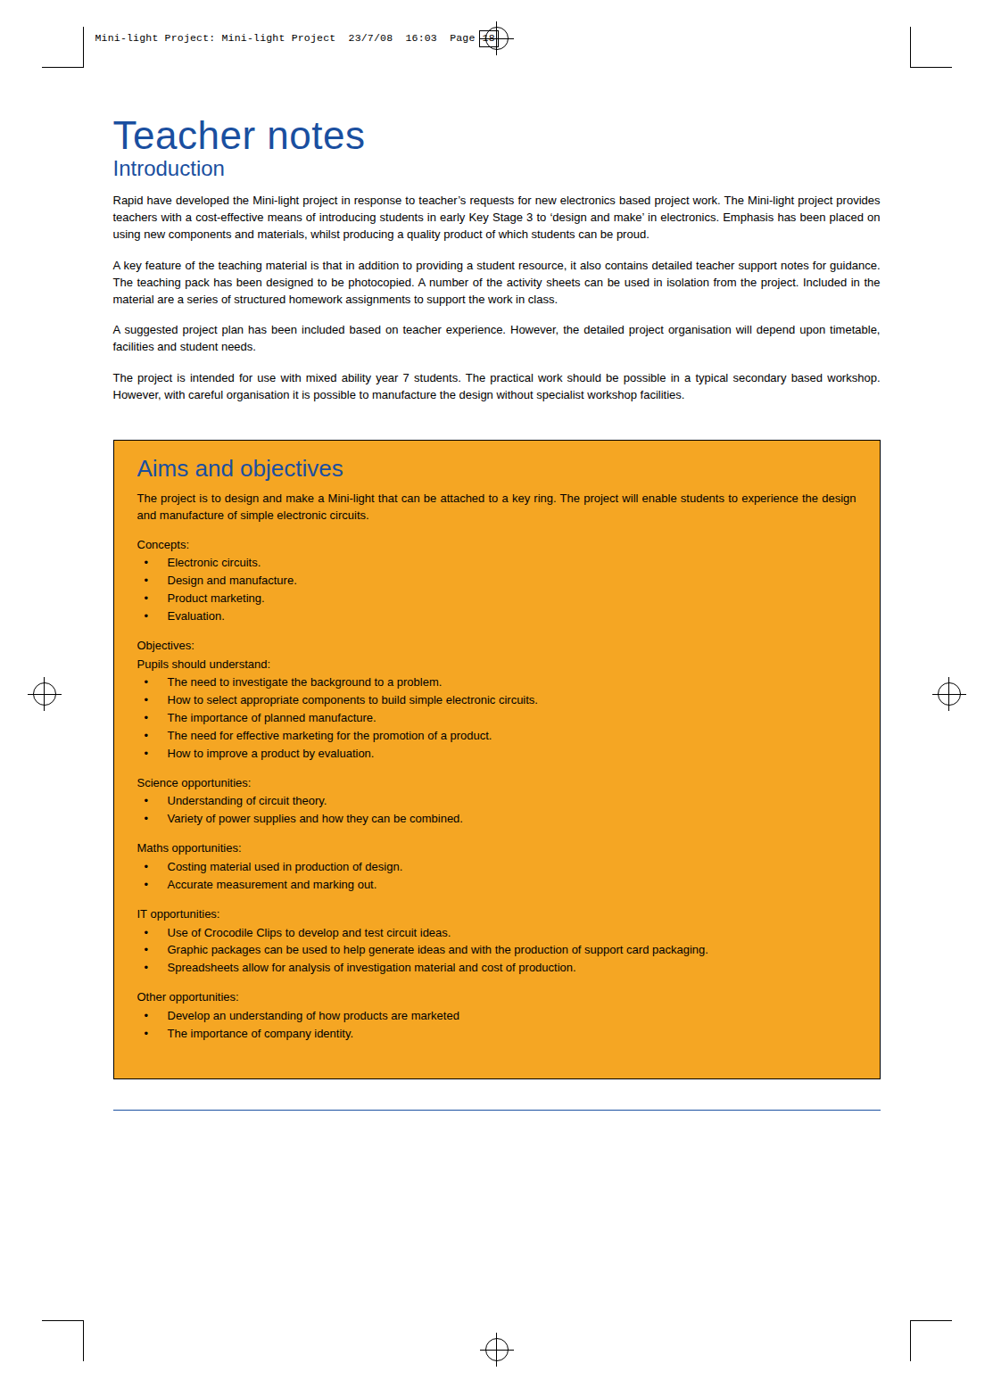Mini-light Project: Mini-light Project 23/7/08 16:03 Page18
Teacher notes
Introduction
Rapid have developed the Mini-light project in response to teacher’s requests for new electronics based project work. The Mini-light project provides teachers with a cost-effective means of introducing students in early Key Stage 3 to ‘design and make’ in electronics. Emphasis has been placed on using new components and materials, whilst producing a quality product of which students can be proud.
A key feature of the teaching material is that in addition to providing a student resource, it also contains detailed teacher support notes for guidance. The teaching pack has been designed to be photocopied. A number of the activity sheets can be used in isolation from the project. Included in the material are a series of structured homework assignments to support the work in class.
A suggested project plan has been included based on teacher experience. However, the detailed project organisation will depend upon timetable, facilities and student needs.
The project is intended for use with mixed ability year 7 students. The practical work should be possible in a typical secondary based workshop. However, with careful organisation it is possible to manufacture the design without specialist workshop facilities.
Aims and objectives
The project is to design and make a Mini-light that can be attached to a key ring. The project will enable students to experience the design and manufacture of simple electronic circuits.
Concepts:
Electronic circuits.
Design and manufacture.
Product marketing.
Evaluation.
Objectives:
Pupils should understand:
The need to investigate the background to a problem.
How to select appropriate components to build simple electronic circuits.
The importance of planned manufacture.
The need for effective marketing for the promotion of a product.
How to improve a product by evaluation.
Science opportunities:
Understanding of circuit theory.
Variety of power supplies and how they can be combined.
Maths opportunities:
Costing material used in production of design.
Accurate measurement and marking out.
IT opportunities:
Use of Crocodile Clips to develop and test circuit ideas.
Graphic packages can be used to help generate ideas and with the production of support card packaging.
Spreadsheets allow for analysis of investigation material and cost of production.
Other opportunities:
Develop an understanding of how products are marketed
The importance of company identity.